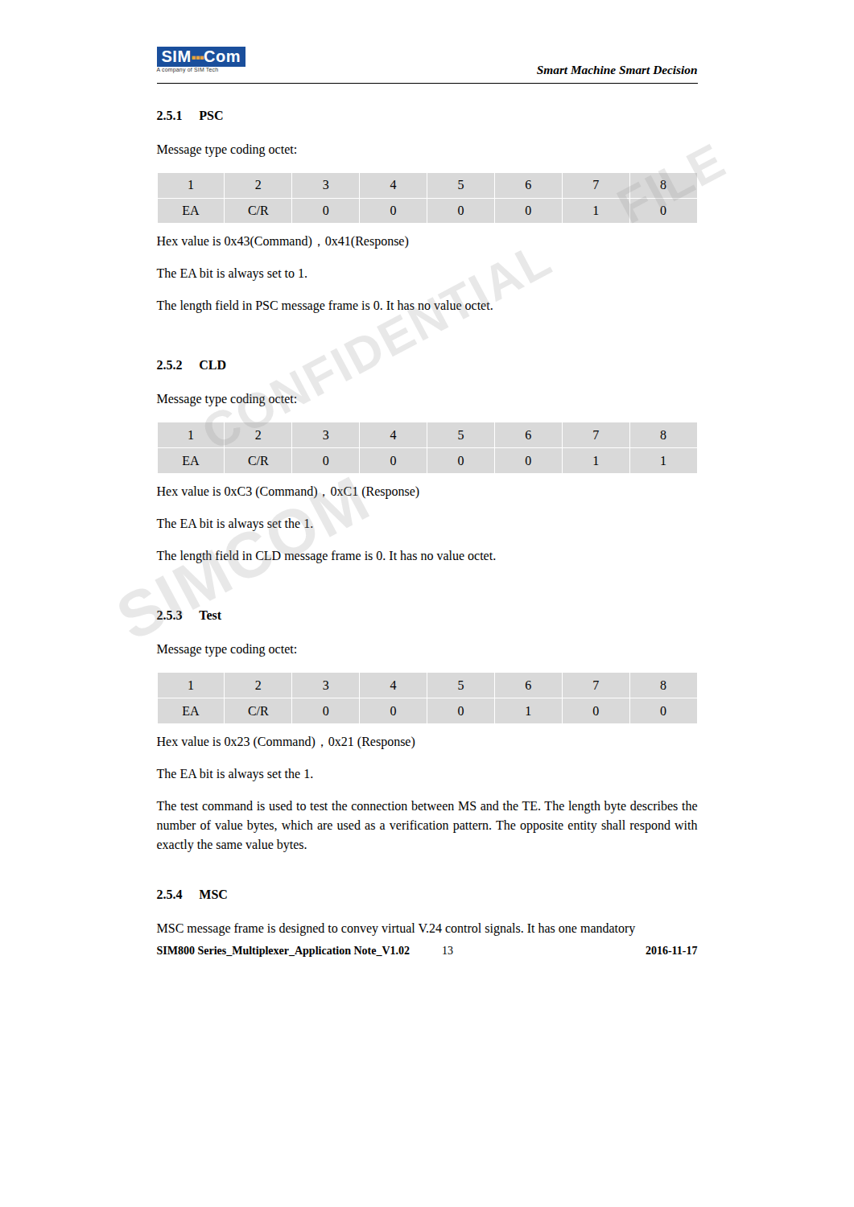FILE
CONFIDENTIAL
SIMCOM
SIM▪▪▪Com
A company of SIM Tech
Smart Machine Smart Decision
2.5.1 PSC
Message type coding octet:
| 1 | 2 | 3 | 4 | 5 | 6 | 7 | 8 |
| EA | C/R | 0 | 0 | 0 | 0 | 1 | 0 |
Hex value is 0x43(Command)，0x41(Response)
The EA bit is always set to 1.
The length field in PSC message frame is 0. It has no value octet.
2.5.2 CLD
Message type coding octet:
| 1 | 2 | 3 | 4 | 5 | 6 | 7 | 8 |
| EA | C/R | 0 | 0 | 0 | 0 | 1 | 1 |
Hex value is 0xC3 (Command)，0xC1 (Response)
The EA bit is always set the 1.
The length field in CLD message frame is 0. It has no value octet.
2.5.3 Test
Message type coding octet:
| 1 | 2 | 3 | 4 | 5 | 6 | 7 | 8 |
| EA | C/R | 0 | 0 | 0 | 1 | 0 | 0 |
Hex value is 0x23 (Command)，0x21 (Response)
The EA bit is always set the 1.
The test command is used to test the connection between MS and the TE. The length byte describes the number of value bytes, which are used as a verification pattern. The opposite entity shall respond with exactly the same value bytes.
2.5.4 MSC
MSC message frame is designed to convey virtual V.24 control signals. It has one mandatory
SIM800 Series_Multiplexer_Application Note_V1.02 13 2016-11-17